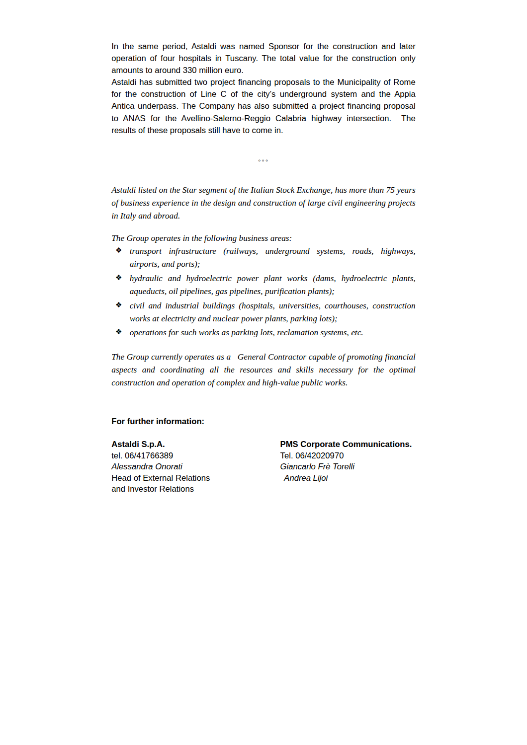In the same period, Astaldi was named Sponsor for the construction and later operation of four hospitals in Tuscany. The total value for the construction only amounts to around 330 million euro.
Astaldi has submitted two project financing proposals to the Municipality of Rome for the construction of Line C of the city’s underground system and the Appia Antica underpass. The Company has also submitted a project financing proposal to ANAS for the Avellino-Salerno-Reggio Calabria highway intersection. The results of these proposals still have to come in.
◦◦◦
Astaldi listed on the Star segment of the Italian Stock Exchange, has more than 75 years of business experience in the design and construction of large civil engineering projects in Italy and abroad.
The Group operates in the following business areas:
transport infrastructure (railways, underground systems, roads, highways, airports, and ports);
hydraulic and hydroelectric power plant works (dams, hydroelectric plants, aqueducts, oil pipelines, gas pipelines, purification plants);
civil and industrial buildings (hospitals, universities, courthouses, construction works at electricity and nuclear power plants, parking lots);
operations for such works as parking lots, reclamation systems, etc.
The Group currently operates as a General Contractor capable of promoting financial aspects and coordinating all the resources and skills necessary for the optimal construction and operation of complex and high-value public works.
For further information:
| Astaldi S.p.A. tel. 06/41766389 Alessandra Onorati Head of External Relations and Investor Relations | PMS Corporate Communications. Tel. 06/42020970 Giancarlo Frè Torelli Andrea Lijoi |